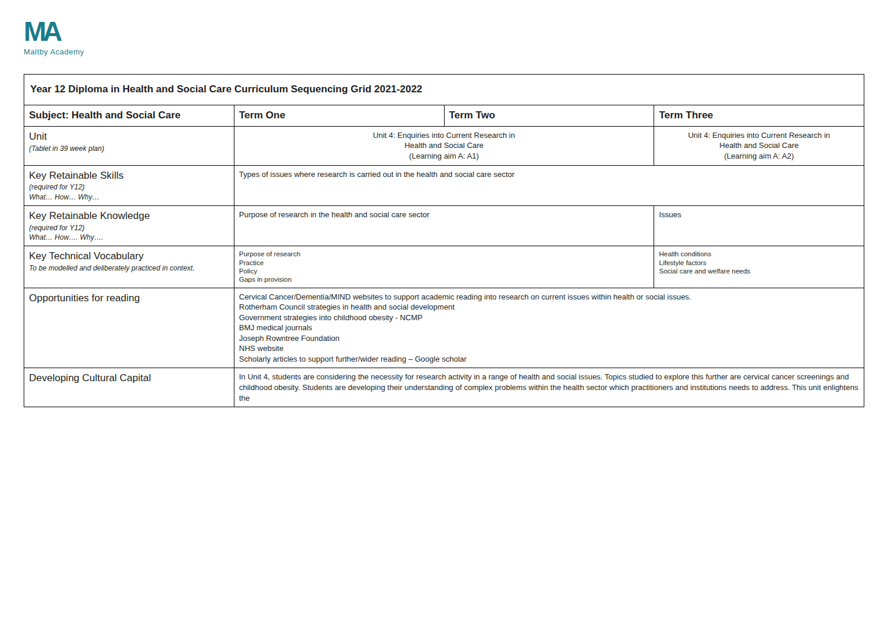MA
Maltby Academy
| Year 12 Diploma in Health and Social Care Curriculum Sequencing Grid 2021-2022 |
| Subject: Health and Social Care | Term One | Term Two | Term Three |
| Unit (Tablet in 39 week plan) | Unit 4: Enquiries into Current Research in Health and Social Care (Learning aim A: A1) | Unit 4: Enquiries into Current Research in Health and Social Care (Learning aim A: A2) |
| Key Retainable Skills (required for Y12) What… How… Why… | Types of issues where research is carried out in the health and social care sector |
| Key Retainable Knowledge (required for Y12) What… How…. Why…. | Purpose of research in the health and social care sector | Issues |
| Key Technical Vocabulary To be modelled and deliberately practiced in context. | Purpose of research Practice Policy Gaps in provision | Health conditions Lifestyle factors Social care and welfare needs |
| Opportunities for reading | Cervical Cancer/Dementia/MIND websites to support academic reading into research on current issues within health or social issues. Rotherham Council strategies in health and social development Government strategies into childhood obesity - NCMP BMJ medical journals Joseph Rowntree Foundation NHS website Scholarly articles to support further/wider reading – Google scholar |
| Developing Cultural Capital | In Unit 4, students are considering the necessity for research activity in a range of health and social issues. Topics studied to explore this further are cervical cancer screenings and childhood obesity. Students are developing their understanding of complex problems within the health sector which practitioners and institutions needs to address. This unit enlightens the |